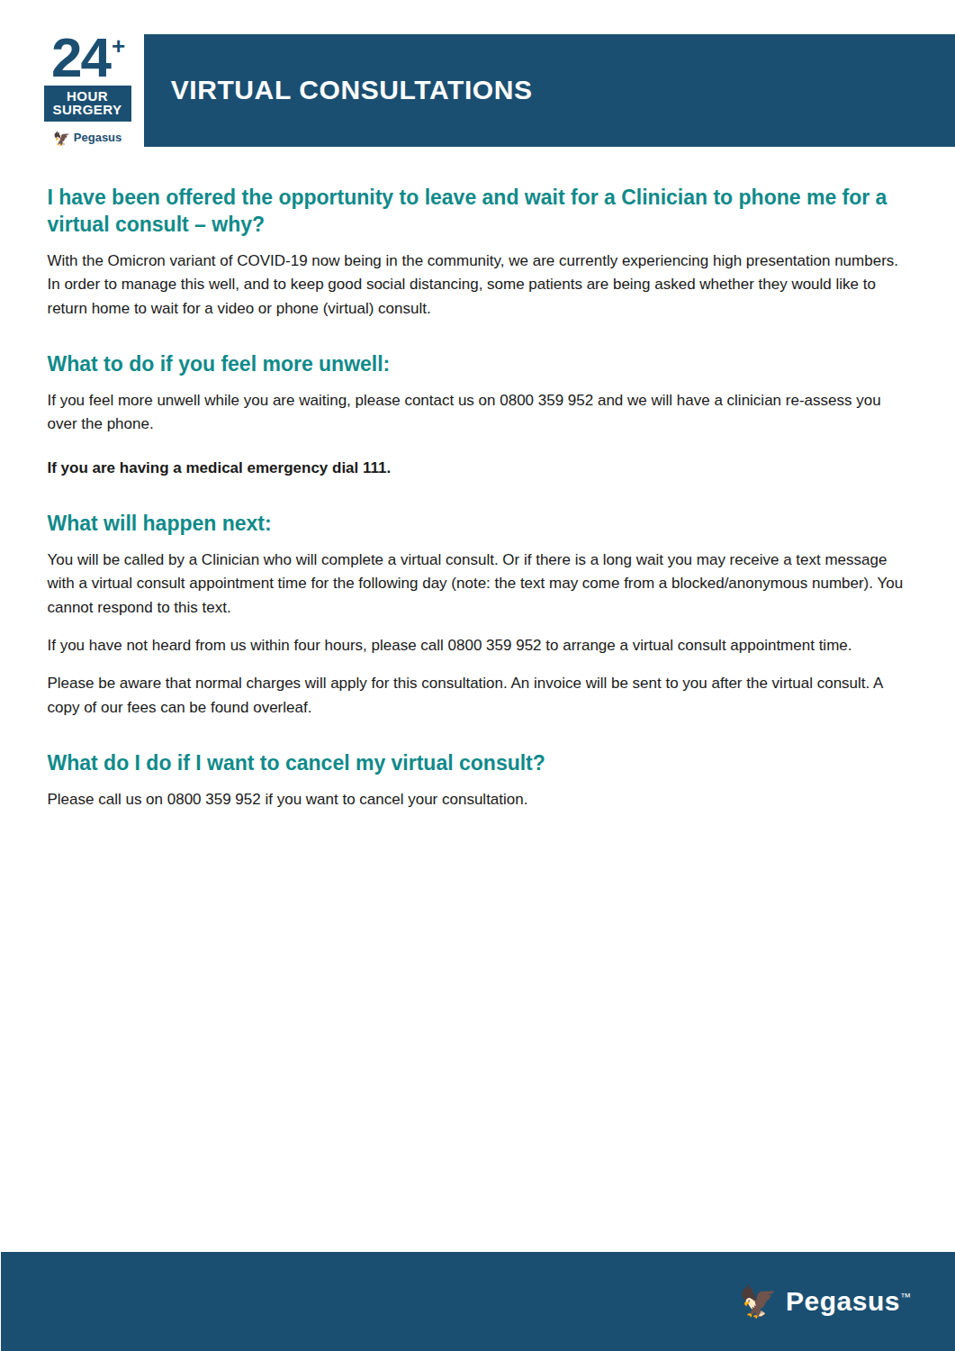24+
HOUR
SURGERY
🦅Pegasus
Virtual Consultations
I have been offered the opportunity to leave and wait for a Clinician to phone me for a virtual consult – why?
With the Omicron variant of COVID-19 now being in the community, we are currently experiencing high presentation numbers. In order to manage this well, and to keep good social distancing, some patients are being asked whether they would like to return home to wait for a video or phone (virtual) consult.
What to do if you feel more unwell:
If you feel more unwell while you are waiting, please contact us on 0800 359 952 and we will have a clinician re-assess you over the phone.
If you are having a medical emergency dial 111.
What will happen next:
You will be called by a Clinician who will complete a virtual consult. Or if there is a long wait you may receive a text message with a virtual consult appointment time for the following day (note: the text may come from a blocked/anonymous number). You cannot respond to this text.
If you have not heard from us within four hours, please call 0800 359 952 to arrange a virtual consult appointment time.
Please be aware that normal charges will apply for this consultation. An invoice will be sent to you after the virtual consult. A copy of our fees can be found overleaf.
What do I do if I want to cancel my virtual consult?
Please call us on 0800 359 952 if you want to cancel your consultation.
🦅 Pegasus™